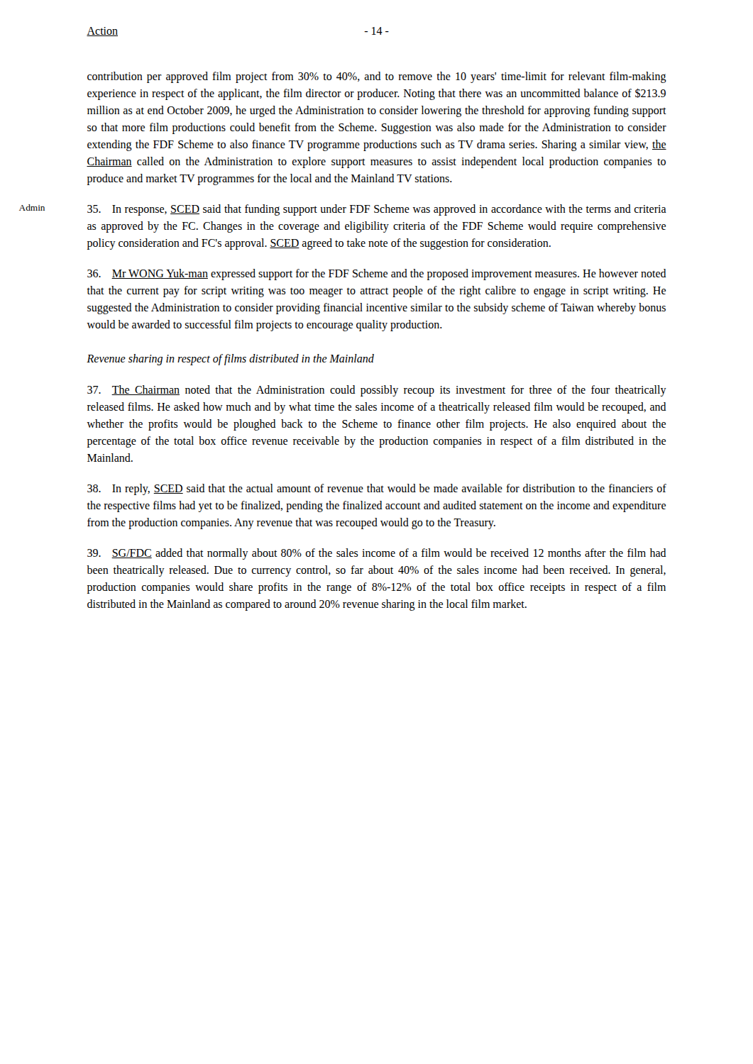Action
- 14 -
contribution per approved film project from 30% to 40%, and to remove the 10 years' time-limit for relevant film-making experience in respect of the applicant, the film director or producer. Noting that there was an uncommitted balance of $213.9 million as at end October 2009, he urged the Administration to consider lowering the threshold for approving funding support so that more film productions could benefit from the Scheme. Suggestion was also made for the Administration to consider extending the FDF Scheme to also finance TV programme productions such as TV drama series. Sharing a similar view, the Chairman called on the Administration to explore support measures to assist independent local production companies to produce and market TV programmes for the local and the Mainland TV stations.
Admin
35. In response, SCED said that funding support under FDF Scheme was approved in accordance with the terms and criteria as approved by the FC. Changes in the coverage and eligibility criteria of the FDF Scheme would require comprehensive policy consideration and FC's approval. SCED agreed to take note of the suggestion for consideration.
36. Mr WONG Yuk-man expressed support for the FDF Scheme and the proposed improvement measures. He however noted that the current pay for script writing was too meager to attract people of the right calibre to engage in script writing. He suggested the Administration to consider providing financial incentive similar to the subsidy scheme of Taiwan whereby bonus would be awarded to successful film projects to encourage quality production.
Revenue sharing in respect of films distributed in the Mainland
37. The Chairman noted that the Administration could possibly recoup its investment for three of the four theatrically released films. He asked how much and by what time the sales income of a theatrically released film would be recouped, and whether the profits would be ploughed back to the Scheme to finance other film projects. He also enquired about the percentage of the total box office revenue receivable by the production companies in respect of a film distributed in the Mainland.
38. In reply, SCED said that the actual amount of revenue that would be made available for distribution to the financiers of the respective films had yet to be finalized, pending the finalized account and audited statement on the income and expenditure from the production companies. Any revenue that was recouped would go to the Treasury.
39. SG/FDC added that normally about 80% of the sales income of a film would be received 12 months after the film had been theatrically released. Due to currency control, so far about 40% of the sales income had been received. In general, production companies would share profits in the range of 8%-12% of the total box office receipts in respect of a film distributed in the Mainland as compared to around 20% revenue sharing in the local film market.